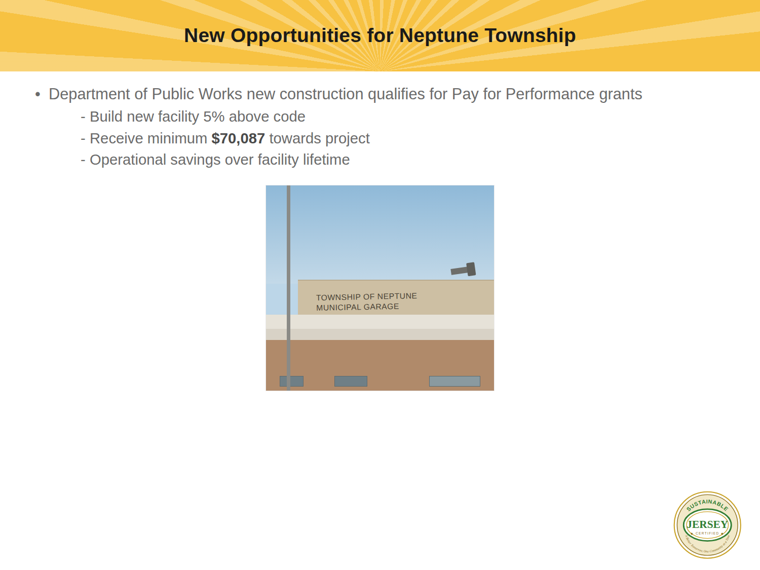New Opportunities for Neptune Township
Department of Public Works new construction qualifies for Pay for Performance grants
Build new facility 5% above code
Receive minimum $70,087 towards project
Operational savings over facility lifetime
Township of Neptune
Municipal Garage
SUSTAINABLE JERSEY ◆ CERTIFIED ◆ A Better Tomorrow, One Community at a Time